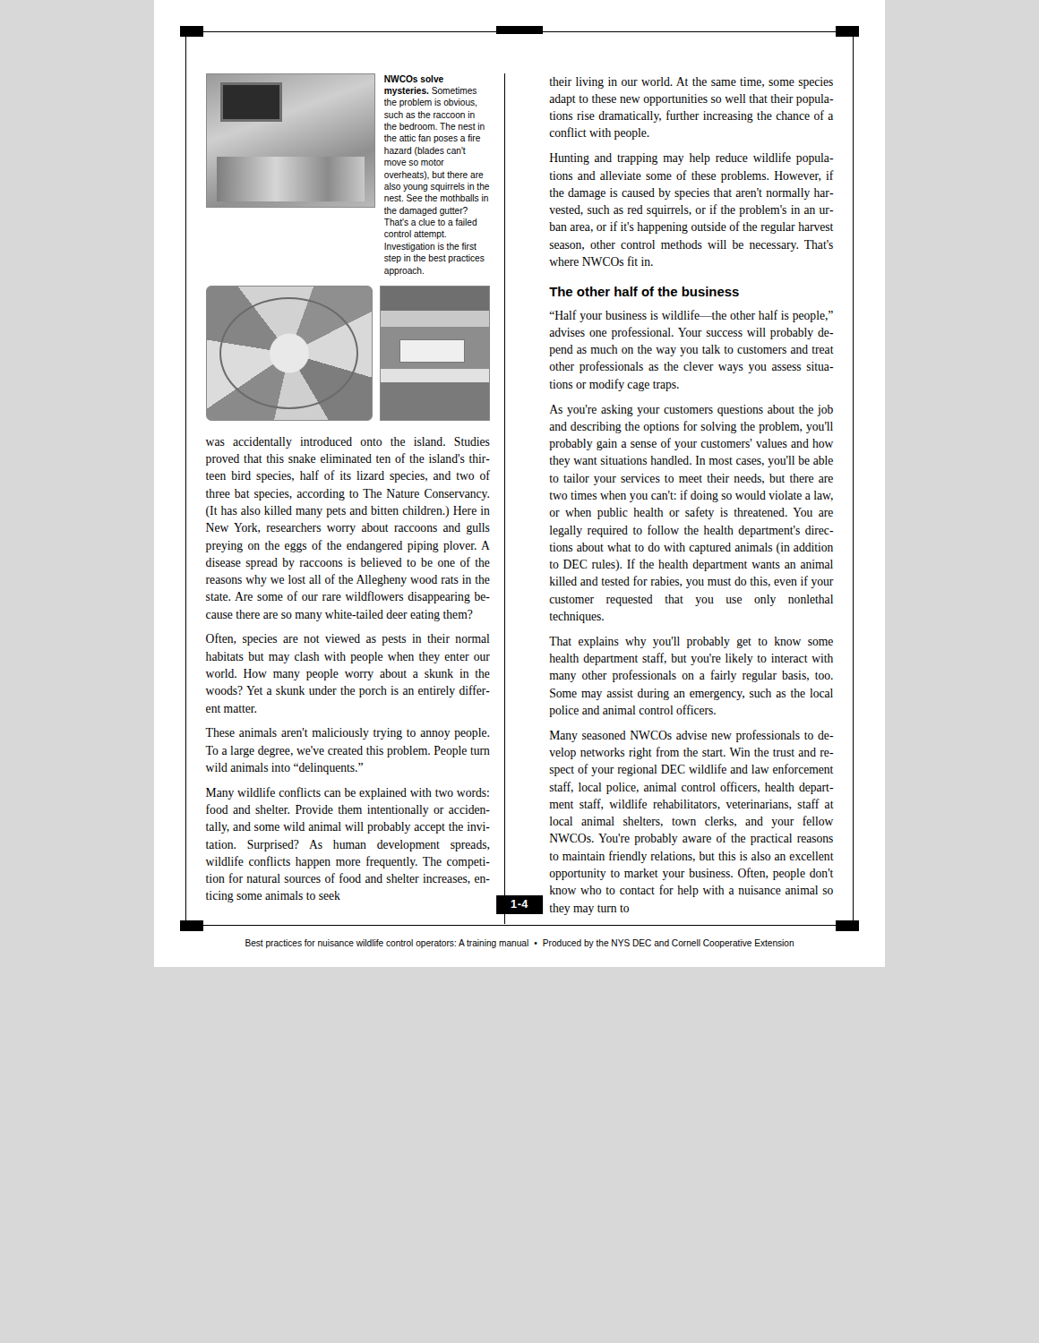NWCOs solve mysteries. Sometimes the problem is obvious, such as the raccoon in the bedroom. The nest in the attic fan poses a fire hazard (blades can't move so motor overheats), but there are also young squirrels in the nest. See the mothballs in the damaged gutter? That's a clue to a failed control attempt. Investigation is the first step in the best practices approach.
was accidentally introduced onto the island. Studies proved that this snake eliminated ten of the island's thirteen bird species, half of its lizard species, and two of three bat species, according to The Nature Conservancy. (It has also killed many pets and bitten children.) Here in New York, researchers worry about raccoons and gulls preying on the eggs of the endangered piping plover. A disease spread by raccoons is believed to be one of the reasons why we lost all of the Allegheny wood rats in the state. Are some of our rare wildflowers disappearing because there are so many white-tailed deer eating them?
Often, species are not viewed as pests in their normal habitats but may clash with people when they enter our world. How many people worry about a skunk in the woods? Yet a skunk under the porch is an entirely different matter.
These animals aren't maliciously trying to annoy people. To a large degree, we've created this problem. People turn wild animals into “delinquents.”
Many wildlife conflicts can be explained with two words: food and shelter. Provide them intentionally or accidentally, and some wild animal will probably accept the invitation. Surprised? As human development spreads, wildlife conflicts happen more frequently. The competition for natural sources of food and shelter increases, enticing some animals to seek
their living in our world. At the same time, some species adapt to these new opportunities so well that their populations rise dramatically, further increasing the chance of a conflict with people.
Hunting and trapping may help reduce wildlife populations and alleviate some of these problems. However, if the damage is caused by species that aren't normally harvested, such as red squirrels, or if the problem's in an urban area, or if it's happening outside of the regular harvest season, other control methods will be necessary. That's where NWCOs fit in.
The other half of the business
“Half your business is wildlife—the other half is people,” advises one professional. Your success will probably depend as much on the way you talk to customers and treat other professionals as the clever ways you assess situations or modify cage traps.
As you're asking your customers questions about the job and describing the options for solving the problem, you'll probably gain a sense of your customers' values and how they want situations handled. In most cases, you'll be able to tailor your services to meet their needs, but there are two times when you can't: if doing so would violate a law, or when public health or safety is threatened. You are legally required to follow the health department's directions about what to do with captured animals (in addition to DEC rules). If the health department wants an animal killed and tested for rabies, you must do this, even if your customer requested that you use only nonlethal techniques.
That explains why you'll probably get to know some health department staff, but you're likely to interact with many other professionals on a fairly regular basis, too. Some may assist during an emergency, such as the local police and animal control officers.
Many seasoned NWCOs advise new professionals to develop networks right from the start. Win the trust and respect of your regional DEC wildlife and law enforcement staff, local police, animal control officers, health department staff, wildlife rehabilitators, veterinarians, staff at local animal shelters, town clerks, and your fellow NWCOs. You're probably aware of the practical reasons to maintain friendly relations, but this is also an excellent opportunity to market your business. Often, people don't know who to contact for help with a nuisance animal so they may turn to
1-4
Best practices for nuisance wildlife control operators: A training manual•Produced by the NYS DEC and Cornell Cooperative Extension